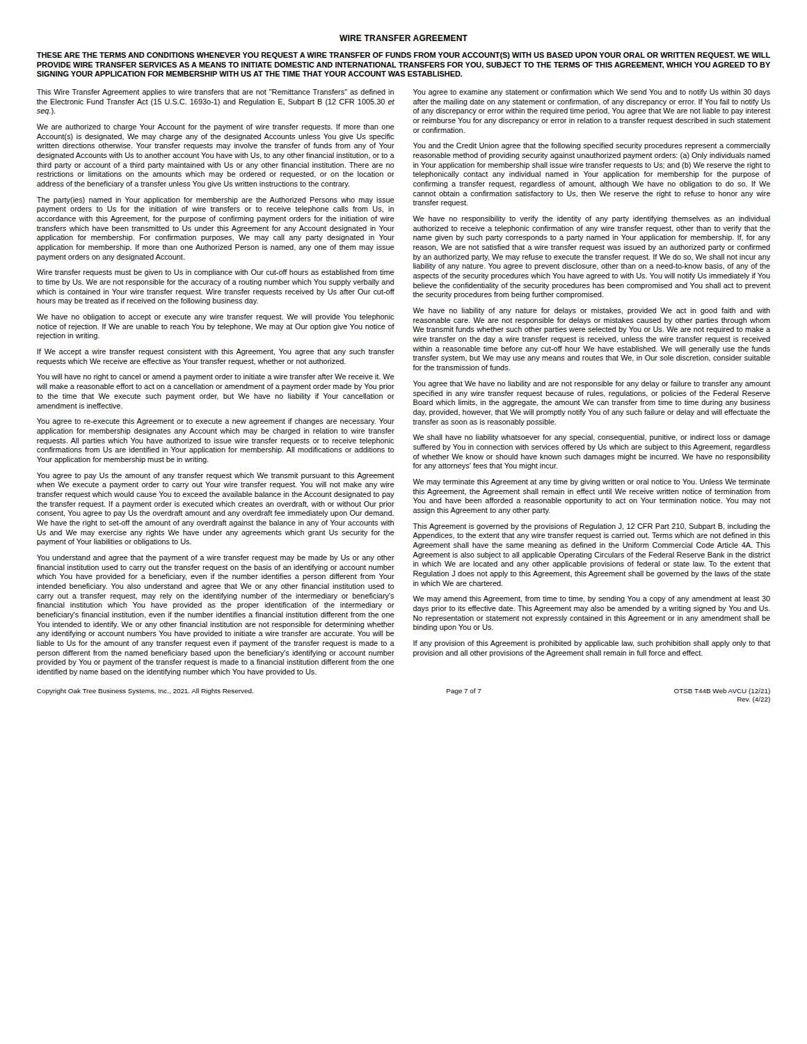WIRE TRANSFER AGREEMENT
THESE ARE THE TERMS AND CONDITIONS WHENEVER YOU REQUEST A WIRE TRANSFER OF FUNDS FROM YOUR ACCOUNT(S) WITH US BASED UPON YOUR ORAL OR WRITTEN REQUEST. WE WILL PROVIDE WIRE TRANSFER SERVICES AS A MEANS TO INITIATE DOMESTIC AND INTERNATIONAL TRANSFERS FOR YOU, SUBJECT TO THE TERMS OF THIS AGREEMENT, WHICH YOU AGREED TO BY SIGNING YOUR APPLICATION FOR MEMBERSHIP WITH US AT THE TIME THAT YOUR ACCOUNT WAS ESTABLISHED.
This Wire Transfer Agreement applies to wire transfers that are not "Remittance Transfers" as defined in the Electronic Fund Transfer Act (15 U.S.C. 1693o-1) and Regulation E, Subpart B (12 CFR 1005.30 et seq.).
We are authorized to charge Your Account for the payment of wire transfer requests. If more than one Account(s) is designated, We may charge any of the designated Accounts unless You give Us specific written directions otherwise. Your transfer requests may involve the transfer of funds from any of Your designated Accounts with Us to another account You have with Us, to any other financial institution, or to a third party or account of a third party maintained with Us or any other financial institution. There are no restrictions or limitations on the amounts which may be ordered or requested, or on the location or address of the beneficiary of a transfer unless You give Us written instructions to the contrary.
The party(ies) named in Your application for membership are the Authorized Persons who may issue payment orders to Us for the initiation of wire transfers or to receive telephone calls from Us, in accordance with this Agreement, for the purpose of confirming payment orders for the initiation of wire transfers which have been transmitted to Us under this Agreement for any Account designated in Your application for membership. For confirmation purposes, We may call any party designated in Your application for membership. If more than one Authorized Person is named, any one of them may issue payment orders on any designated Account.
Wire transfer requests must be given to Us in compliance with Our cut-off hours as established from time to time by Us. We are not responsible for the accuracy of a routing number which You supply verbally and which is contained in Your wire transfer request. Wire transfer requests received by Us after Our cut-off hours may be treated as if received on the following business day.
We have no obligation to accept or execute any wire transfer request. We will provide You telephonic notice of rejection. If We are unable to reach You by telephone, We may at Our option give You notice of rejection in writing.
If We accept a wire transfer request consistent with this Agreement, You agree that any such transfer requests which We receive are effective as Your transfer request, whether or not authorized.
You will have no right to cancel or amend a payment order to initiate a wire transfer after We receive it. We will make a reasonable effort to act on a cancellation or amendment of a payment order made by You prior to the time that We execute such payment order, but We have no liability if Your cancellation or amendment is ineffective.
You agree to re-execute this Agreement or to execute a new agreement if changes are necessary. Your application for membership designates any Account which may be charged in relation to wire transfer requests. All parties which You have authorized to issue wire transfer requests or to receive telephonic confirmations from Us are identified in Your application for membership. All modifications or additions to Your application for membership must be in writing.
You agree to pay Us the amount of any transfer request which We transmit pursuant to this Agreement when We execute a payment order to carry out Your wire transfer request. You will not make any wire transfer request which would cause You to exceed the available balance in the Account designated to pay the transfer request. If a payment order is executed which creates an overdraft, with or without Our prior consent, You agree to pay Us the overdraft amount and any overdraft fee immediately upon Our demand. We have the right to set-off the amount of any overdraft against the balance in any of Your accounts with Us and We may exercise any rights We have under any agreements which grant Us security for the payment of Your liabilities or obligations to Us.
You understand and agree that the payment of a wire transfer request may be made by Us or any other financial institution used to carry out the transfer request on the basis of an identifying or account number which You have provided for a beneficiary, even if the number identifies a person different from Your intended beneficiary. You also understand and agree that We or any other financial institution used to carry out a transfer request, may rely on the identifying number of the intermediary or beneficiary's financial institution which You have provided as the proper identification of the intermediary or beneficiary's financial institution, even if the number identifies a financial institution different from the one You intended to identify. We or any other financial institution are not responsible for determining whether any identifying or account numbers You have provided to initiate a wire transfer are accurate. You will be liable to Us for the amount of any transfer request even if payment of the transfer request is made to a person different from the named beneficiary based upon the beneficiary's identifying or account number provided by You or payment of the transfer request is made to a financial institution different from the one identified by name based on the identifying number which You have provided to Us.
You agree to examine any statement or confirmation which We send You and to notify Us within 30 days after the mailing date on any statement or confirmation, of any discrepancy or error. If You fail to notify Us of any discrepancy or error within the required time period, You agree that We are not liable to pay interest or reimburse You for any discrepancy or error in relation to a transfer request described in such statement or confirmation.
You and the Credit Union agree that the following specified security procedures represent a commercially reasonable method of providing security against unauthorized payment orders: (a) Only individuals named in Your application for membership shall issue wire transfer requests to Us; and (b) We reserve the right to telephonically contact any individual named in Your application for membership for the purpose of confirming a transfer request, regardless of amount, although We have no obligation to do so. If We cannot obtain a confirmation satisfactory to Us, then We reserve the right to refuse to honor any wire transfer request.
We have no responsibility to verify the identity of any party identifying themselves as an individual authorized to receive a telephonic confirmation of any wire transfer request, other than to verify that the name given by such party corresponds to a party named in Your application for membership. If, for any reason, We are not satisfied that a wire transfer request was issued by an authorized party or confirmed by an authorized party, We may refuse to execute the transfer request. If We do so, We shall not incur any liability of any nature. You agree to prevent disclosure, other than on a need-to-know basis, of any of the aspects of the security procedures which You have agreed to with Us. You will notify Us immediately if You believe the confidentiality of the security procedures has been compromised and You shall act to prevent the security procedures from being further compromised.
We have no liability of any nature for delays or mistakes, provided We act in good faith and with reasonable care. We are not responsible for delays or mistakes caused by other parties through whom We transmit funds whether such other parties were selected by You or Us. We are not required to make a wire transfer on the day a wire transfer request is received, unless the wire transfer request is received within a reasonable time before any cut-off hour We have established. We will generally use the funds transfer system, but We may use any means and routes that We, in Our sole discretion, consider suitable for the transmission of funds.
You agree that We have no liability and are not responsible for any delay or failure to transfer any amount specified in any wire transfer request because of rules, regulations, or policies of the Federal Reserve Board which limits, in the aggregate, the amount We can transfer from time to time during any business day, provided, however, that We will promptly notify You of any such failure or delay and will effectuate the transfer as soon as is reasonably possible.
We shall have no liability whatsoever for any special, consequential, punitive, or indirect loss or damage suffered by You in connection with services offered by Us which are subject to this Agreement, regardless of whether We know or should have known such damages might be incurred. We have no responsibility for any attorneys' fees that You might incur.
We may terminate this Agreement at any time by giving written or oral notice to You. Unless We terminate this Agreement, the Agreement shall remain in effect until We receive written notice of termination from You and have been afforded a reasonable opportunity to act on Your termination notice. You may not assign this Agreement to any other party.
This Agreement is governed by the provisions of Regulation J, 12 CFR Part 210, Subpart B, including the Appendices, to the extent that any wire transfer request is carried out. Terms which are not defined in this Agreement shall have the same meaning as defined in the Uniform Commercial Code Article 4A. This Agreement is also subject to all applicable Operating Circulars of the Federal Reserve Bank in the district in which We are located and any other applicable provisions of federal or state law. To the extent that Regulation J does not apply to this Agreement, this Agreement shall be governed by the laws of the state in which We are chartered.
We may amend this Agreement, from time to time, by sending You a copy of any amendment at least 30 days prior to its effective date. This Agreement may also be amended by a writing signed by You and Us. No representation or statement not expressly contained in this Agreement or in any amendment shall be binding upon You or Us.
If any provision of this Agreement is prohibited by applicable law, such prohibition shall apply only to that provision and all other provisions of the Agreement shall remain in full force and effect.
Copyright Oak Tree Business Systems, Inc., 2021. All Rights Reserved.
Page 7 of 7
OTSB T44B Web AVCU (12/21)
Rev. (4/22)